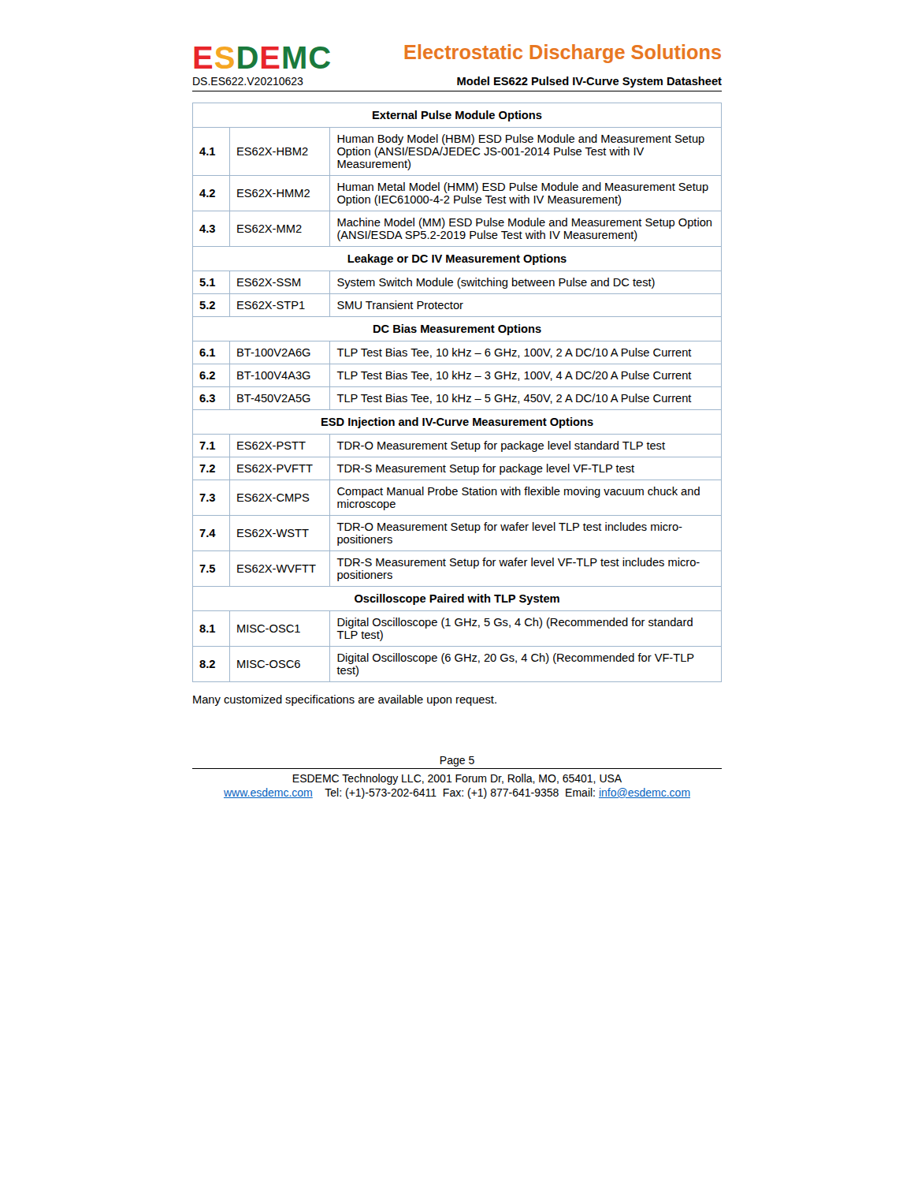ESDEMC
Electrostatic Discharge Solutions
DS.ES622.V20210623
Model ES622 Pulsed IV-Curve System Datasheet
| External Pulse Module Options |
| 4.1 | ES62X-HBM2 | Human Body Model (HBM) ESD Pulse Module and Measurement Setup Option (ANSI/ESDA/JEDEC JS-001-2014 Pulse Test with IV Measurement) |
| 4.2 | ES62X-HMM2 | Human Metal Model (HMM) ESD Pulse Module and Measurement Setup Option (IEC61000-4-2 Pulse Test with IV Measurement) |
| 4.3 | ES62X-MM2 | Machine Model (MM) ESD Pulse Module and Measurement Setup Option (ANSI/ESDA SP5.2-2019 Pulse Test with IV Measurement) |
| Leakage or DC IV Measurement Options |
| 5.1 | ES62X-SSM | System Switch Module (switching between Pulse and DC test) |
| 5.2 | ES62X-STP1 | SMU Transient Protector |
| DC Bias Measurement Options |
| 6.1 | BT-100V2A6G | TLP Test Bias Tee, 10 kHz – 6 GHz, 100V, 2 A DC/10 A Pulse Current |
| 6.2 | BT-100V4A3G | TLP Test Bias Tee, 10 kHz – 3 GHz, 100V, 4 A DC/20 A Pulse Current |
| 6.3 | BT-450V2A5G | TLP Test Bias Tee, 10 kHz – 5 GHz, 450V, 2 A DC/10 A Pulse Current |
| ESD Injection and IV-Curve Measurement Options |
| 7.1 | ES62X-PSTT | TDR-O Measurement Setup for package level standard TLP test |
| 7.2 | ES62X-PVFTT | TDR-S Measurement Setup for package level VF-TLP test |
| 7.3 | ES62X-CMPS | Compact Manual Probe Station with flexible moving vacuum chuck and microscope |
| 7.4 | ES62X-WSTT | TDR-O Measurement Setup for wafer level TLP test includes micro-positioners |
| 7.5 | ES62X-WVFTT | TDR-S Measurement Setup for wafer level VF-TLP test includes micro-positioners |
| Oscilloscope Paired with TLP System |
| 8.1 | MISC-OSC1 | Digital Oscilloscope (1 GHz, 5 Gs, 4 Ch) (Recommended for standard TLP test) |
| 8.2 | MISC-OSC6 | Digital Oscilloscope (6 GHz, 20 Gs, 4 Ch) (Recommended for VF-TLP test) |
Many customized specifications are available upon request.
Page 5
ESDEMC Technology LLC, 2001 Forum Dr, Rolla, MO, 65401, USA
www.esdemc.com Tel: (+1)-573-202-6411 Fax: (+1) 877-641-9358 Email: info@esdemc.com